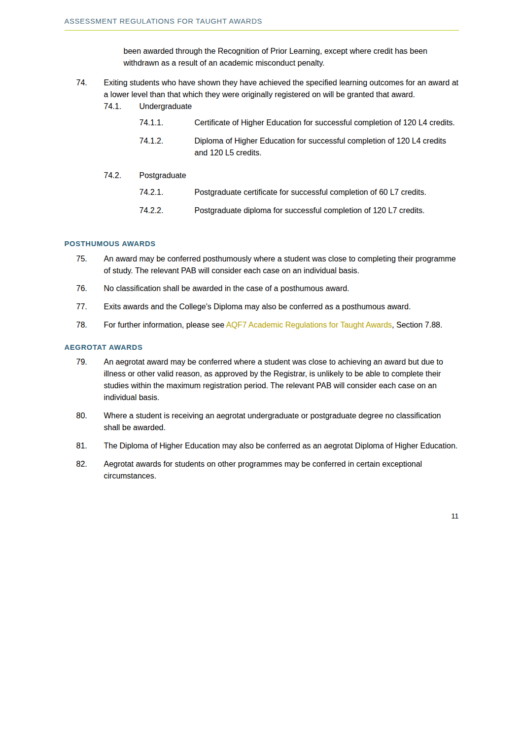ASSESSMENT REGULATIONS FOR TAUGHT AWARDS
been awarded through the Recognition of Prior Learning, except where credit has been withdrawn as a result of an academic misconduct penalty.
74. Exiting students who have shown they have achieved the specified learning outcomes for an award at a lower level than that which they were originally registered on will be granted that award.
74.1. Undergraduate
74.1.1. Certificate of Higher Education for successful completion of 120 L4 credits.
74.1.2. Diploma of Higher Education for successful completion of 120 L4 credits and 120 L5 credits.
74.2. Postgraduate
74.2.1. Postgraduate certificate for successful completion of 60 L7 credits.
74.2.2. Postgraduate diploma for successful completion of 120 L7 credits.
POSTHUMOUS AWARDS
75. An award may be conferred posthumously where a student was close to completing their programme of study. The relevant PAB will consider each case on an individual basis.
76. No classification shall be awarded in the case of a posthumous award.
77. Exits awards and the College's Diploma may also be conferred as a posthumous award.
78. For further information, please see AQF7 Academic Regulations for Taught Awards, Section 7.88.
AEGROTAT AWARDS
79. An aegrotat award may be conferred where a student was close to achieving an award but due to illness or other valid reason, as approved by the Registrar, is unlikely to be able to complete their studies within the maximum registration period. The relevant PAB will consider each case on an individual basis.
80. Where a student is receiving an aegrotat undergraduate or postgraduate degree no classification shall be awarded.
81. The Diploma of Higher Education may also be conferred as an aegrotat Diploma of Higher Education.
82. Aegrotat awards for students on other programmes may be conferred in certain exceptional circumstances.
11